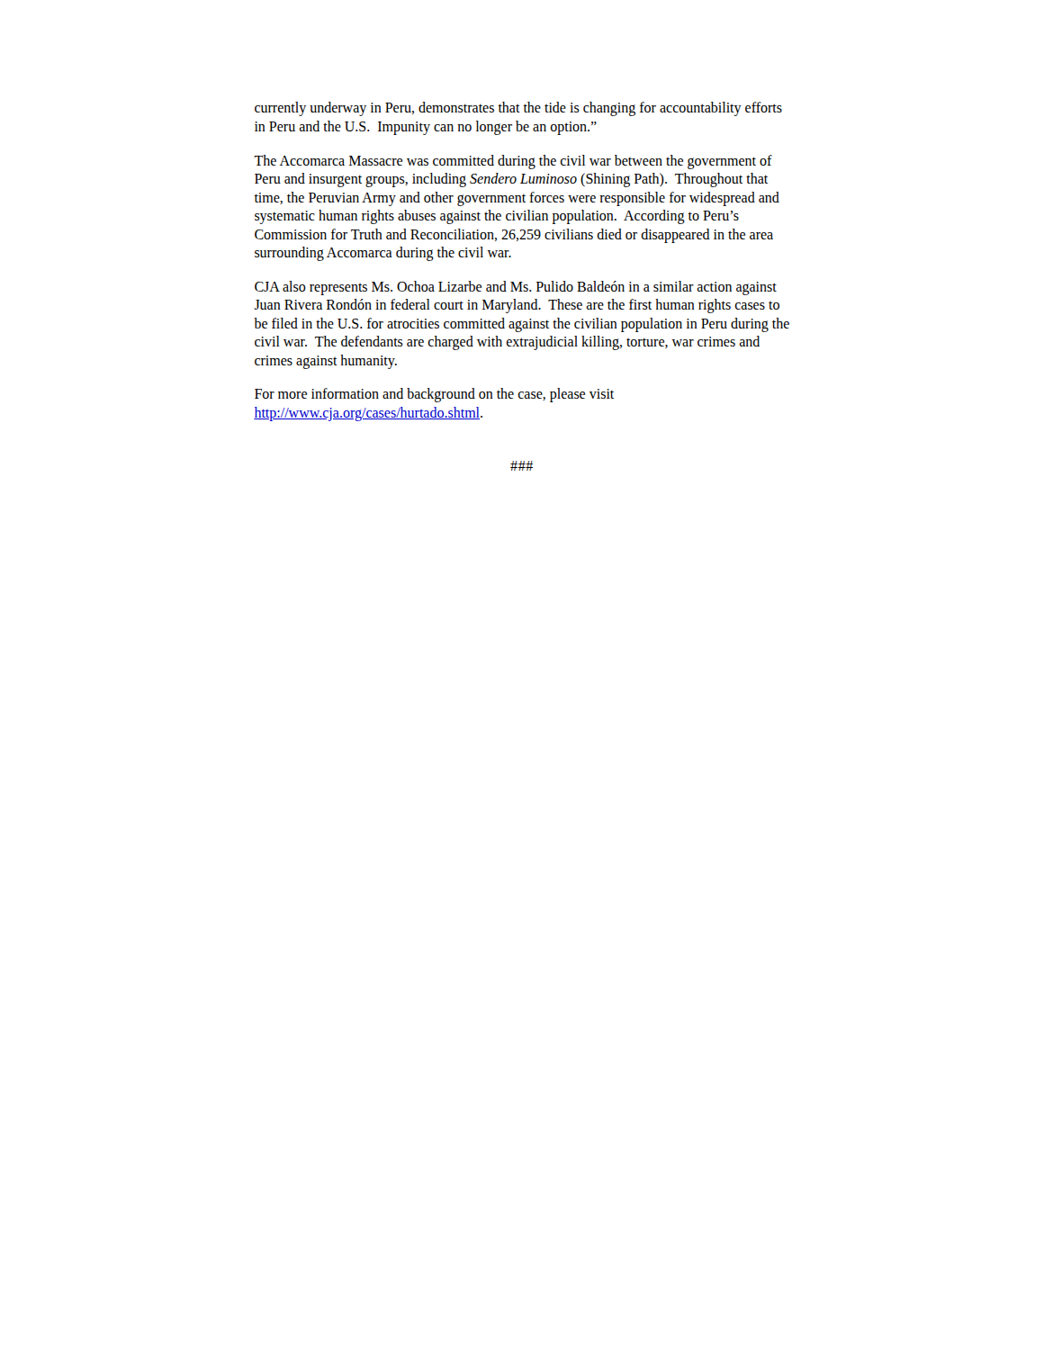currently underway in Peru, demonstrates that the tide is changing for accountability efforts in Peru and the U.S. Impunity can no longer be an option.”
The Accomarca Massacre was committed during the civil war between the government of Peru and insurgent groups, including Sendero Luminoso (Shining Path). Throughout that time, the Peruvian Army and other government forces were responsible for widespread and systematic human rights abuses against the civilian population. According to Peru’s Commission for Truth and Reconciliation, 26,259 civilians died or disappeared in the area surrounding Accomarca during the civil war.
CJA also represents Ms. Ochoa Lizarbe and Ms. Pulido Baldeón in a similar action against Juan Rivera Rondón in federal court in Maryland. These are the first human rights cases to be filed in the U.S. for atrocities committed against the civilian population in Peru during the civil war. The defendants are charged with extrajudicial killing, torture, war crimes and crimes against humanity.
For more information and background on the case, please visit http://www.cja.org/cases/hurtado.shtml.
###